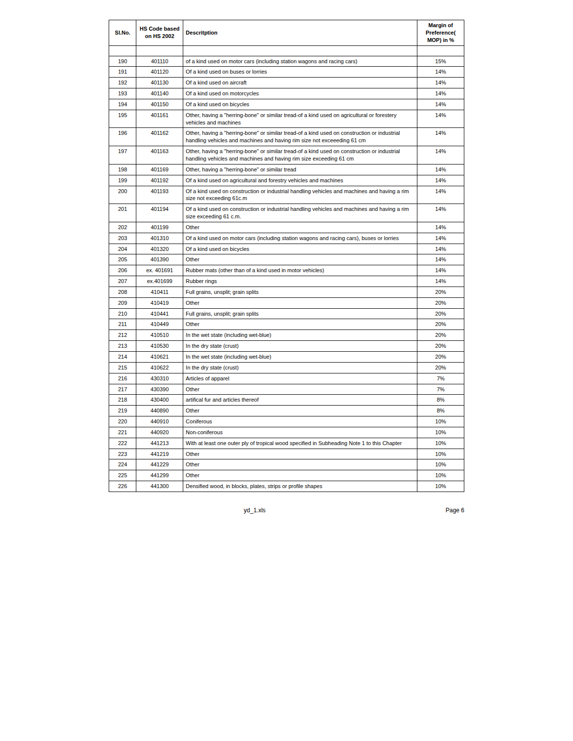| Sl.No. | HS Code based on HS 2002 | Descritption | Margin of Preference( MOP) in % |
| --- | --- | --- | --- |
| 190 | 401110 | of a kind used on motor cars (including station wagons and racing cars) | 15% |
| 191 | 401120 | Of a kind used on buses or lorries | 14% |
| 192 | 401130 | Of a kind used on aircraft | 14% |
| 193 | 401140 | Of a kind used on motorcycles | 14% |
| 194 | 401150 | Of a kind used on bicycles | 14% |
| 195 | 401161 | Other, having a "herring-bone" or similar tread-of a kind used on agricultural or forestery vehicles and machines | 14% |
| 196 | 401162 | Other, having a "herring-bone" or similar tread-of a kind used on construction or industrial handling vehicles and machines and having rim size not exceeeding 61 cm | 14% |
| 197 | 401163 | Other, having a "herring-bone" or similar tread-of a kind used on construction or industrial handling vehicles and machines and having rim size exceeding 61 cm | 14% |
| 198 | 401169 | Other, having a "herring-bone" or similar tread | 14% |
| 199 | 401192 | Of a kind used on agricultural and forestry vehicles and machines | 14% |
| 200 | 401193 | Of a kind used on construction or industrial handling vehicles and machines and having a rim size not exceeding 61c.m | 14% |
| 201 | 401194 | Of a kind used on construction or industrial handling vehicles and machines and having a rim size exceeding 61 c.m. | 14% |
| 202 | 401199 | Other | 14% |
| 203 | 401310 | Of a kind used on motor cars (including station wagons and racing cars), buses or lorries | 14% |
| 204 | 401320 | Of a kind used on bicycles | 14% |
| 205 | 401390 | Other | 14% |
| 206 | ex. 401691 | Rubber mats (other than of a kind used in motor vehicles) | 14% |
| 207 | ex.401699 | Rubber rings | 14% |
| 208 | 410411 | Full grains, unsplit; grain splits | 20% |
| 209 | 410419 | Other | 20% |
| 210 | 410441 | Full grains, unsplit; grain splits | 20% |
| 211 | 410449 | Other | 20% |
| 212 | 410510 | In the wet state (including wet-blue) | 20% |
| 213 | 410530 | In the dry state (crust) | 20% |
| 214 | 410621 | In the wet state (including wet-blue) | 20% |
| 215 | 410622 | In the dry state (crust) | 20% |
| 216 | 430310 | Articles of apparel | 7% |
| 217 | 430390 | Other | 7% |
| 218 | 430400 | artifical fur and articles thereof | 8% |
| 219 | 440890 | Other | 8% |
| 220 | 440910 | Coniferous | 10% |
| 221 | 440920 | Non-coniferous | 10% |
| 222 | 441213 | With at least one outer ply of tropical wood specified in Subheading Note 1 to this Chapter | 10% |
| 223 | 441219 | Other | 10% |
| 224 | 441229 | Other | 10% |
| 225 | 441299 | Other | 10% |
| 226 | 441300 | Densified wood, in blocks, plates, strips or profile shapes | 10% |
yd_1.xls Page 6